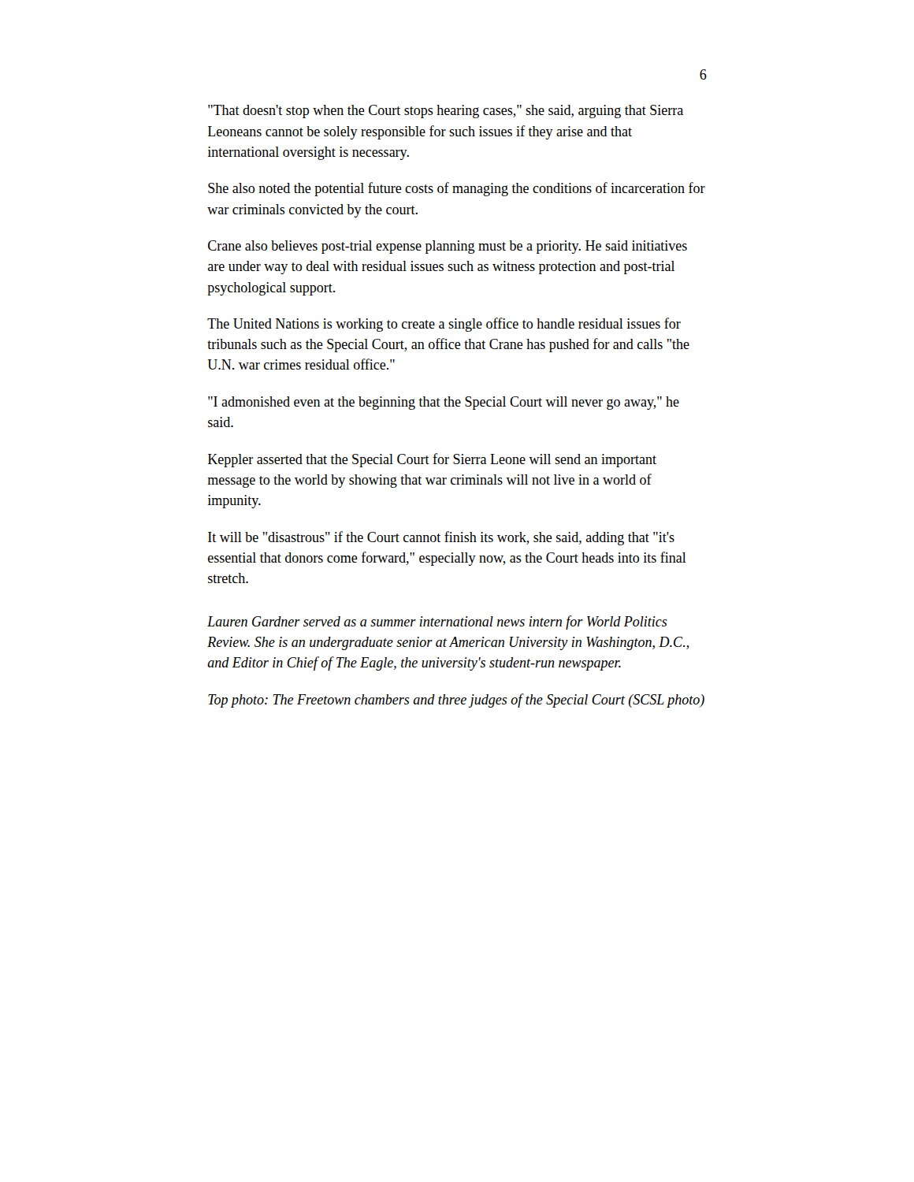6
"That doesn't stop when the Court stops hearing cases," she said, arguing that Sierra Leoneans cannot be solely responsible for such issues if they arise and that international oversight is necessary.
She also noted the potential future costs of managing the conditions of incarceration for war criminals convicted by the court.
Crane also believes post-trial expense planning must be a priority. He said initiatives are under way to deal with residual issues such as witness protection and post-trial psychological support.
The United Nations is working to create a single office to handle residual issues for tribunals such as the Special Court, an office that Crane has pushed for and calls "the U.N. war crimes residual office."
"I admonished even at the beginning that the Special Court will never go away," he said.
Keppler asserted that the Special Court for Sierra Leone will send an important message to the world by showing that war criminals will not live in a world of impunity.
It will be "disastrous" if the Court cannot finish its work, she said, adding that "it's essential that donors come forward," especially now, as the Court heads into its final stretch.
Lauren Gardner served as a summer international news intern for World Politics Review. She is an undergraduate senior at American University in Washington, D.C., and Editor in Chief of The Eagle, the university's student-run newspaper.
Top photo: The Freetown chambers and three judges of the Special Court (SCSL photo)